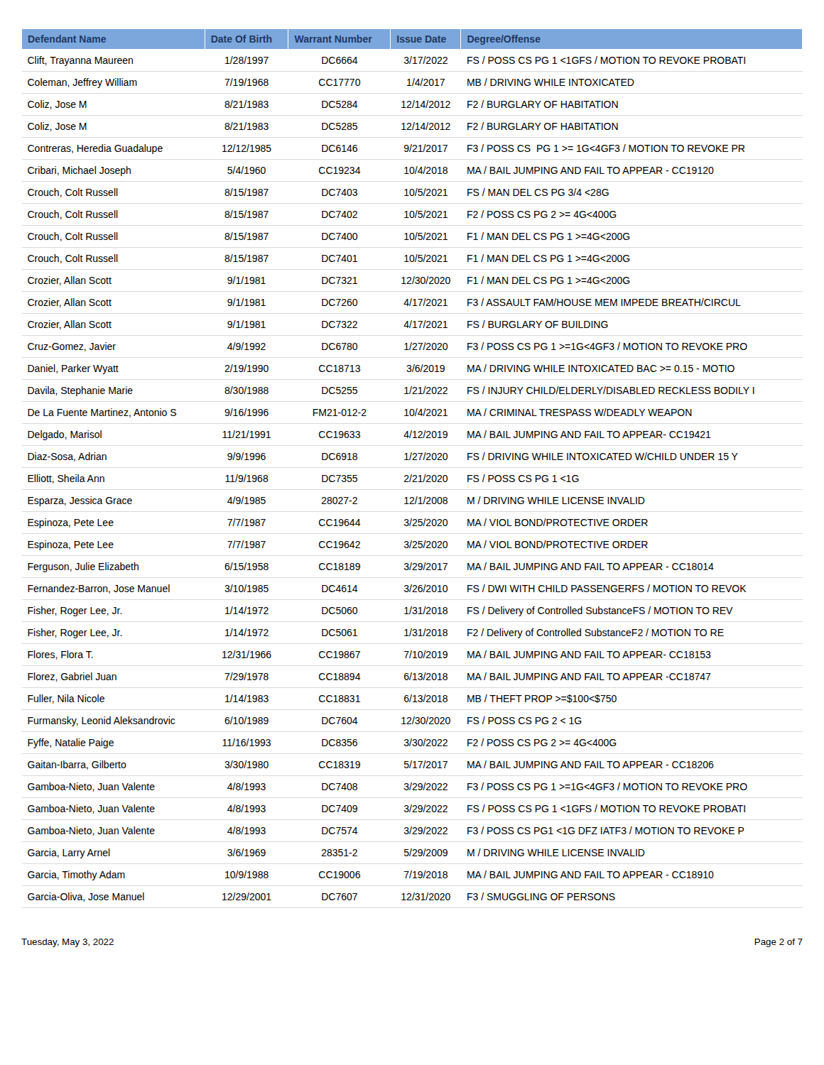| Defendant Name | Date Of Birth | Warrant Number | Issue Date | Degree/Offense |
| --- | --- | --- | --- | --- |
| Clift, Trayanna Maureen | 1/28/1997 | DC6664 | 3/17/2022 | FS / POSS CS PG 1 <1GFS / MOTION TO REVOKE PROBATI |
| Coleman, Jeffrey William | 7/19/1968 | CC17770 | 1/4/2017 | MB / DRIVING WHILE INTOXICATED |
| Coliz, Jose M | 8/21/1983 | DC5284 | 12/14/2012 | F2 / BURGLARY OF HABITATION |
| Coliz, Jose M | 8/21/1983 | DC5285 | 12/14/2012 | F2 / BURGLARY OF HABITATION |
| Contreras, Heredia Guadalupe | 12/12/1985 | DC6146 | 9/21/2017 | F3 / POSS CS PG 1 >= 1G<4GF3 / MOTION TO REVOKE PR |
| Cribari, Michael Joseph | 5/4/1960 | CC19234 | 10/4/2018 | MA / BAIL JUMPING AND FAIL TO APPEAR - CC19120 |
| Crouch, Colt Russell | 8/15/1987 | DC7403 | 10/5/2021 | FS / MAN DEL CS PG 3/4 <28G |
| Crouch, Colt Russell | 8/15/1987 | DC7402 | 10/5/2021 | F2 / POSS CS PG 2 >= 4G<400G |
| Crouch, Colt Russell | 8/15/1987 | DC7400 | 10/5/2021 | F1 / MAN DEL CS PG 1 >=4G<200G |
| Crouch, Colt Russell | 8/15/1987 | DC7401 | 10/5/2021 | F1 / MAN DEL CS PG 1 >=4G<200G |
| Crozier, Allan Scott | 9/1/1981 | DC7321 | 12/30/2020 | F1 / MAN DEL CS PG 1 >=4G<200G |
| Crozier, Allan Scott | 9/1/1981 | DC7260 | 4/17/2021 | F3 / ASSAULT FAM/HOUSE MEM IMPEDE BREATH/CIRCUL |
| Crozier, Allan Scott | 9/1/1981 | DC7322 | 4/17/2021 | FS / BURGLARY OF BUILDING |
| Cruz-Gomez, Javier | 4/9/1992 | DC6780 | 1/27/2020 | F3 / POSS CS PG 1 >=1G<4GF3 / MOTION TO REVOKE PRO |
| Daniel, Parker Wyatt | 2/19/1990 | CC18713 | 3/6/2019 | MA / DRIVING WHILE INTOXICATED BAC >= 0.15 - MOTIO |
| Davila, Stephanie Marie | 8/30/1988 | DC5255 | 1/21/2022 | FS / INJURY CHILD/ELDERLY/DISABLED RECKLESS BODILY I |
| De La Fuente Martinez, Antonio S | 9/16/1996 | FM21-012-2 | 10/4/2021 | MA / CRIMINAL TRESPASS W/DEADLY WEAPON |
| Delgado, Marisol | 11/21/1991 | CC19633 | 4/12/2019 | MA / BAIL JUMPING AND FAIL TO APPEAR- CC19421 |
| Diaz-Sosa, Adrian | 9/9/1996 | DC6918 | 1/27/2020 | FS / DRIVING WHILE INTOXICATED W/CHILD UNDER 15 Y |
| Elliott, Sheila Ann | 11/9/1968 | DC7355 | 2/21/2020 | FS / POSS CS PG 1 <1G |
| Esparza, Jessica Grace | 4/9/1985 | 28027-2 | 12/1/2008 | M / DRIVING WHILE LICENSE INVALID |
| Espinoza, Pete Lee | 7/7/1987 | CC19644 | 3/25/2020 | MA / VIOL BOND/PROTECTIVE ORDER |
| Espinoza, Pete Lee | 7/7/1987 | CC19642 | 3/25/2020 | MA / VIOL BOND/PROTECTIVE ORDER |
| Ferguson, Julie Elizabeth | 6/15/1958 | CC18189 | 3/29/2017 | MA / BAIL JUMPING AND FAIL TO APPEAR - CC18014 |
| Fernandez-Barron, Jose Manuel | 3/10/1985 | DC4614 | 3/26/2010 | FS / DWI WITH CHILD PASSENGERFS / MOTION TO REVOK |
| Fisher, Roger Lee, Jr. | 1/14/1972 | DC5060 | 1/31/2018 | FS / Delivery of Controlled SubstanceFS / MOTION TO REV |
| Fisher, Roger Lee, Jr. | 1/14/1972 | DC5061 | 1/31/2018 | F2 / Delivery of Controlled SubstanceF2 / MOTION TO RE |
| Flores, Flora T. | 12/31/1966 | CC19867 | 7/10/2019 | MA / BAIL JUMPING AND FAIL TO APPEAR- CC18153 |
| Florez, Gabriel Juan | 7/29/1978 | CC18894 | 6/13/2018 | MA / BAIL JUMPING AND FAIL TO APPEAR -CC18747 |
| Fuller, Nila Nicole | 1/14/1983 | CC18831 | 6/13/2018 | MB / THEFT PROP >=$100<$750 |
| Furmansky, Leonid Aleksandrovic | 6/10/1989 | DC7604 | 12/30/2020 | FS / POSS CS PG 2 < 1G |
| Fyffe, Natalie Paige | 11/16/1993 | DC8356 | 3/30/2022 | F2 / POSS CS PG 2 >= 4G<400G |
| Gaitan-Ibarra, Gilberto | 3/30/1980 | CC18319 | 5/17/2017 | MA / BAIL JUMPING AND FAIL TO APPEAR - CC18206 |
| Gamboa-Nieto, Juan Valente | 4/8/1993 | DC7408 | 3/29/2022 | F3 / POSS CS PG 1 >=1G<4GF3 / MOTION TO REVOKE PRO |
| Gamboa-Nieto, Juan Valente | 4/8/1993 | DC7409 | 3/29/2022 | FS / POSS CS PG 1 <1GFS / MOTION TO REVOKE PROBATI |
| Gamboa-Nieto, Juan Valente | 4/8/1993 | DC7574 | 3/29/2022 | F3 / POSS CS PG1 <1G DFZ IATF3 / MOTION TO REVOKE P |
| Garcia, Larry Arnel | 3/6/1969 | 28351-2 | 5/29/2009 | M / DRIVING WHILE LICENSE INVALID |
| Garcia, Timothy Adam | 10/9/1988 | CC19006 | 7/19/2018 | MA / BAIL JUMPING AND FAIL TO APPEAR - CC18910 |
| Garcia-Oliva, Jose Manuel | 12/29/2001 | DC7607 | 12/31/2020 | F3 / SMUGGLING OF PERSONS |
Tuesday, May 3, 2022 Page 2 of 7